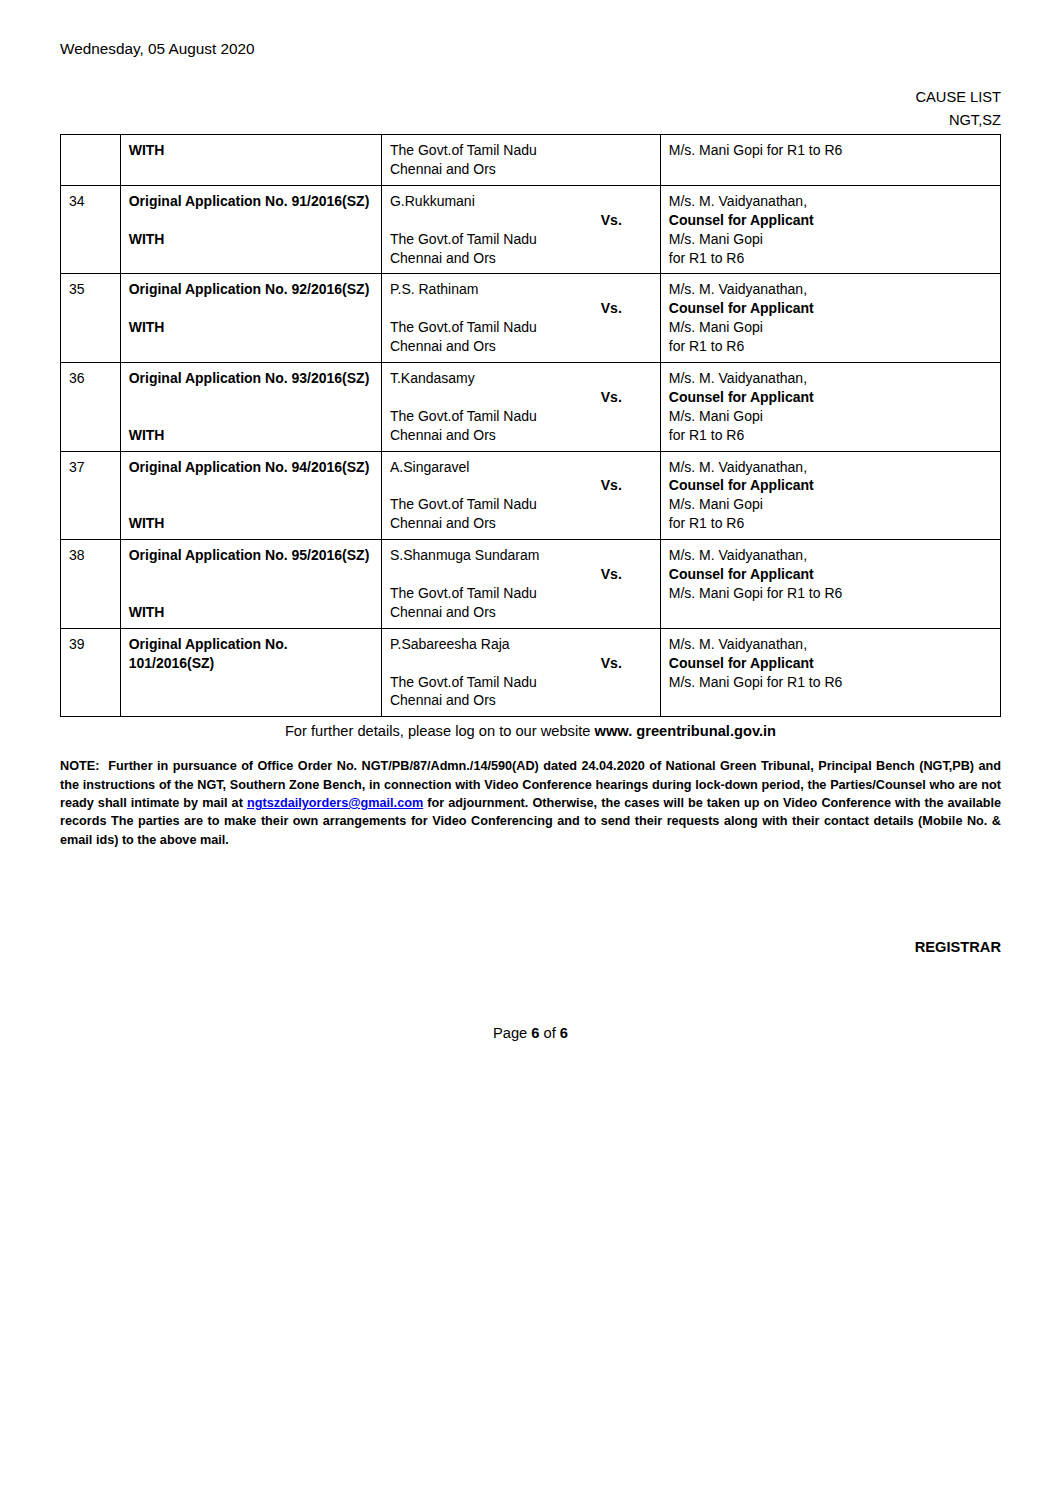Wednesday, 05 August 2020
CAUSE LIST
NGT,SZ
| | WITH | The Govt.of Tamil Nadu Chennai and Ors | M/s. Mani Gopi for R1 to R6 |
| 34 | Original Application No. 91/2016(SZ) WITH | G.Rukkumani Vs. The Govt.of Tamil Nadu Chennai and Ors | M/s. M. Vaidyanathan, Counsel for Applicant M/s. Mani Gopi for R1 to R6 |
| 35 | Original Application No. 92/2016(SZ) WITH | P.S. Rathinam Vs. The Govt.of Tamil Nadu Chennai and Ors | M/s. M. Vaidyanathan, Counsel for Applicant M/s. Mani Gopi for R1 to R6 |
| 36 | Original Application No. 93/2016(SZ) WITH | T.Kandasamy Vs. The Govt.of Tamil Nadu Chennai and Ors | M/s. M. Vaidyanathan, Counsel for Applicant M/s. Mani Gopi for R1 to R6 |
| 37 | Original Application No. 94/2016(SZ) WITH | A.Singaravel Vs. The Govt.of Tamil Nadu Chennai and Ors | M/s. M. Vaidyanathan, Counsel for Applicant M/s. Mani Gopi for R1 to R6 |
| 38 | Original Application No. 95/2016(SZ) WITH | S.Shanmuga Sundaram Vs. The Govt.of Tamil Nadu Chennai and Ors | M/s. M. Vaidyanathan, Counsel for Applicant M/s. Mani Gopi for R1 to R6 |
| 39 | Original Application No. 101/2016(SZ) | P.Sabareesha Raja Vs. The Govt.of Tamil Nadu Chennai and Ors | M/s. M. Vaidyanathan, Counsel for Applicant M/s. Mani Gopi for R1 to R6 |
For further details, please log on to our website www. greentribunal.gov.in
NOTE: Further in pursuance of Office Order No. NGT/PB/87/Admn./14/590(AD) dated 24.04.2020 of National Green Tribunal, Principal Bench (NGT,PB) and the instructions of the NGT, Southern Zone Bench, in connection with Video Conference hearings during lock-down period, the Parties/Counsel who are not ready shall intimate by mail at ngtszdailyorders@gmail.com for adjournment. Otherwise, the cases will be taken up on Video Conference with the available records The parties are to make their own arrangements for Video Conferencing and to send their requests along with their contact details (Mobile No. & email ids) to the above mail.
REGISTRAR
Page 6 of 6